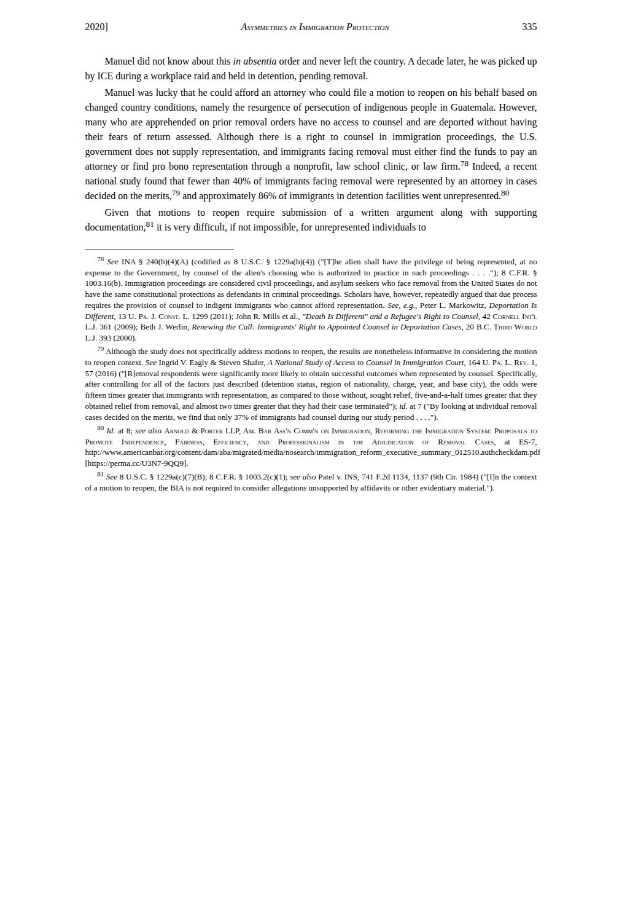2020] Asymmetries in Immigration Protection 335
Manuel did not know about this in absentia order and never left the country. A decade later, he was picked up by ICE during a workplace raid and held in detention, pending removal.
Manuel was lucky that he could afford an attorney who could file a motion to reopen on his behalf based on changed country conditions, namely the resurgence of persecution of indigenous people in Guatemala. However, many who are apprehended on prior removal orders have no access to counsel and are deported without having their fears of return assessed. Although there is a right to counsel in immigration proceedings, the U.S. government does not supply representation, and immigrants facing removal must either find the funds to pay an attorney or find pro bono representation through a nonprofit, law school clinic, or law firm.78 Indeed, a recent national study found that fewer than 40% of immigrants facing removal were represented by an attorney in cases decided on the merits,79 and approximately 86% of immigrants in detention facilities went unrepresented.80
Given that motions to reopen require submission of a written argument along with supporting documentation,81 it is very difficult, if not impossible, for unrepresented individuals to
78 See INA § 240(b)(4)(A) (codified as 8 U.S.C. § 1229a(b)(4)) ("[T]he alien shall have the privilege of being represented, at no expense to the Government, by counsel of the alien's choosing who is authorized to practice in such proceedings . . . ."); 8 C.F.R. § 1003.16(b). Immigration proceedings are considered civil proceedings, and asylum seekers who face removal from the United States do not have the same constitutional protections as defendants in criminal proceedings. Scholars have, however, repeatedly argued that due process requires the provision of counsel to indigent immigrants who cannot afford representation. See, e.g., Peter L. Markowitz, Deportation Is Different, 13 U. Pa. J. Const. L. 1299 (2011); John R. Mills et al., "Death Is Different" and a Refugee's Right to Counsel, 42 Cornell Int'l L.J. 361 (2009); Beth J. Werlin, Renewing the Call: Immigrants' Right to Appointed Counsel in Deportation Cases, 20 B.C. Third World L.J. 393 (2000).
79 Although the study does not specifically address motions to reopen, the results are nonetheless informative in considering the motion to reopen context. See Ingrid V. Eagly & Steven Shafer, A National Study of Access to Counsel in Immigration Court, 164 U. Pa. L. Rev. 1, 57 (2016) ("[R]emoval respondents were significantly more likely to obtain successful outcomes when represented by counsel. Specifically, after controlling for all of the factors just described (detention status, region of nationality, charge, year, and base city), the odds were fifteen times greater that immigrants with representation, as compared to those without, sought relief, five-and-a-half times greater that they obtained relief from removal, and almost two times greater that they had their case terminated"); id. at 7 ("By looking at individual removal cases decided on the merits, we find that only 37% of immigrants had counsel during our study period . . . .").
80 Id. at 8; see also Arnold & Porter LLP, Am. Bar Ass'n Comm'n on Immigration, Reforming the Immigration System: Proposals to Promote Independence, Fairness, Efficiency, and Professionalism in the Adjudication of Removal Cases, at ES-7, http://www.americanbar.org/content/dam/aba/migrated/media/nosearch/immigration_reform_executive_summary_012510.authcheckdam.pdf [https://perma.cc/U3N7-9QQ9].
81 See 8 U.S.C. § 1229a(c)(7)(B); 8 C.F.R. § 1003.2(c)(1); see also Patel v. INS, 741 F.2d 1134, 1137 (9th Cir. 1984) ("[I]n the context of a motion to reopen, the BIA is not required to consider allegations unsupported by affidavits or other evidentiary material.").